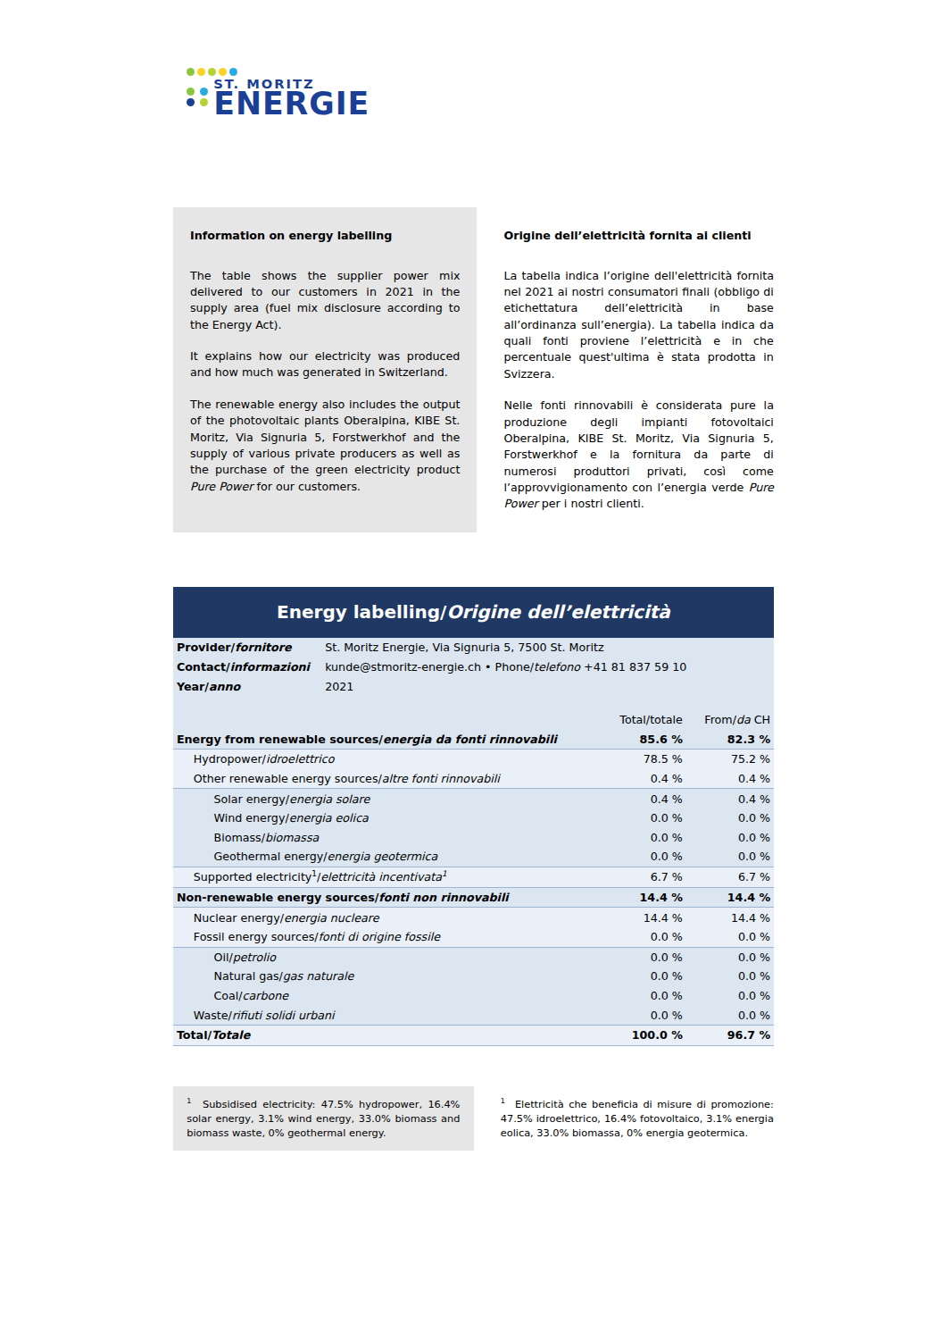ST. MORITZ ENERGIE
Information on energy labelling
The table shows the supplier power mix delivered to our customers in 2021 in the supply area (fuel mix disclosure according to the Energy Act).
It explains how our electricity was produced and how much was generated in Switzerland.
The renewable energy also includes the output of the photovoltaic plants Oberalpina, KIBE St. Moritz, Via Signuria 5, Forstwerkhof and the supply of various private producers as well as the purchase of the green electricity product Pure Power for our customers.
Origine dell’elettricità fornita ai clienti
La tabella indica l’origine dell'elettricità fornita nel 2021 ai nostri consumatori finali (obbligo di etichettatura dell’elettricità in base all’ordinanza sull’energia). La tabella indica da quali fonti proviene l’elettricità e in che percentuale quest'ultima è stata prodotta in Svizzera.
Nelle fonti rinnovabili è considerata pure la produzione degli impianti fotovoltaici Oberalpina, KIBE St. Moritz, Via Signuria 5, Forstwerkhof e la fornitura da parte di numerosi produttori privati, così come l’approvvigionamento con l’energia verde Pure Power per i nostri clienti.
Energy labelling/Origine dell’elettricità
| Provider/ fornitore | St. Moritz Energie, Via Signuria 5, 7500 St. Moritz |
| Contact/ informazioni | kunde@stmoritz-energie.ch • Phone/ telefono +41 81 837 59 10 |
| Year/ anno | 2021 |
| | Total/totale | From/ da CH |
| Energy from renewable sources/ energia da fonti rinnovabili | 85.6 % | 82.3 % |
| Hydropower/ idroelettrico | 78.5 % | 75.2 % |
| Other renewable energy sources/ altre fonti rinnovabili | 0.4 % | 0.4 % |
| Solar energy/ energia solare | 0.4 % | 0.4 % |
| Wind energy/ energia eolica | 0.0 % | 0.0 % |
| Biomass/ biomassa | 0.0 % | 0.0 % |
| Geothermal energy/ energia geotermica | 0.0 % | 0.0 % |
| Supported electricity 1 / elettricità incentivata 1 | 6.7 % | 6.7 % |
| Non-renewable energy sources/ fonti non rinnovabili | 14.4 % | 14.4 % |
| Nuclear energy/ energia nucleare | 14.4 % | 14.4 % |
| Fossil energy sources/ fonti di origine fossile | 0.0 % | 0.0 % |
| Oil/ petrolio | 0.0 % | 0.0 % |
| Natural gas/ gas naturale | 0.0 % | 0.0 % |
| Coal/ carbone | 0.0 % | 0.0 % |
| Waste/ rifiuti solidi urbani | 0.0 % | 0.0 % |
| Total/ Totale | 100.0 % | 96.7 % |
1 Subsidised electricity: 47.5% hydropower, 16.4% solar energy, 3.1% wind energy, 33.0% biomass and biomass waste, 0% geothermal energy.
1 Elettricità che beneficia di misure di promozione: 47.5% idroelettrico, 16.4% fotovoltaico, 3.1% energia eolica, 33.0% biomassa, 0% energia geotermica.